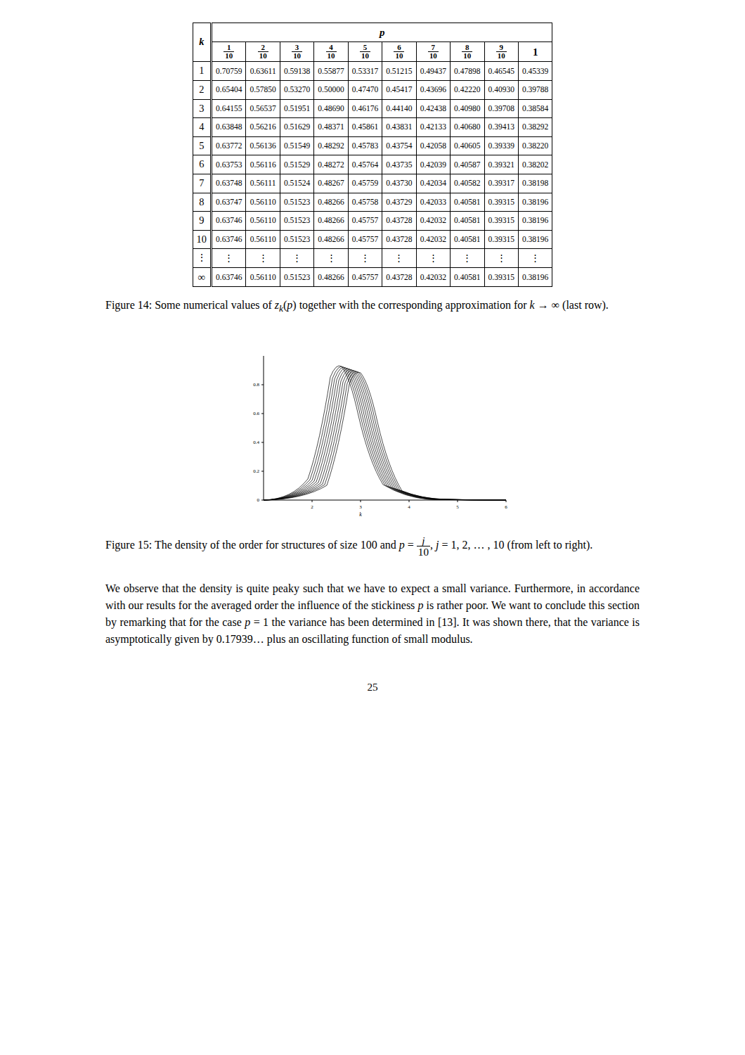| k | p |
| --- | --- |
| 1 10 | 2 10 | 3 10 | 4 10 | 5 10 | 6 10 | 7 10 | 8 10 | 9 10 | 1 |
| 1 | 0.70759 | 0.63611 | 0.59138 | 0.55877 | 0.53317 | 0.51215 | 0.49437 | 0.47898 | 0.46545 | 0.45339 |
| 2 | 0.65404 | 0.57850 | 0.53270 | 0.50000 | 0.47470 | 0.45417 | 0.43696 | 0.42220 | 0.40930 | 0.39788 |
| 3 | 0.64155 | 0.56537 | 0.51951 | 0.48690 | 0.46176 | 0.44140 | 0.42438 | 0.40980 | 0.39708 | 0.38584 |
| 4 | 0.63848 | 0.56216 | 0.51629 | 0.48371 | 0.45861 | 0.43831 | 0.42133 | 0.40680 | 0.39413 | 0.38292 |
| 5 | 0.63772 | 0.56136 | 0.51549 | 0.48292 | 0.45783 | 0.43754 | 0.42058 | 0.40605 | 0.39339 | 0.38220 |
| 6 | 0.63753 | 0.56116 | 0.51529 | 0.48272 | 0.45764 | 0.43735 | 0.42039 | 0.40587 | 0.39321 | 0.38202 |
| 7 | 0.63748 | 0.56111 | 0.51524 | 0.48267 | 0.45759 | 0.43730 | 0.42034 | 0.40582 | 0.39317 | 0.38198 |
| 8 | 0.63747 | 0.56110 | 0.51523 | 0.48266 | 0.45758 | 0.43729 | 0.42033 | 0.40581 | 0.39315 | 0.38196 |
| 9 | 0.63746 | 0.56110 | 0.51523 | 0.48266 | 0.45757 | 0.43728 | 0.42032 | 0.40581 | 0.39315 | 0.38196 |
| 10 | 0.63746 | 0.56110 | 0.51523 | 0.48266 | 0.45757 | 0.43728 | 0.42032 | 0.40581 | 0.39315 | 0.38196 |
| ⋮ | ⋮ | ⋮ | ⋮ | ⋮ | ⋮ | ⋮ | ⋮ | ⋮ | ⋮ | ⋮ |
| ∞ | 0.63746 | 0.56110 | 0.51523 | 0.48266 | 0.45757 | 0.43728 | 0.42032 | 0.40581 | 0.39315 | 0.38196 |
Figure 14: Some numerical values of zk(p) together with the corresponding approximation for k → ∞ (last row).
0 0.2 0.4 0.6 0.8 2 3 4 5 6 k
Figure 15: The density of the order for structures of size 100 and p = j 10, j = 1, 2, … , 10 (from left to right).
We observe that the density is quite peaky such that we have to expect a small variance. Furthermore, in accordance with our results for the averaged order the influence of the stickiness p is rather poor. We want to conclude this section by remarking that for the case p = 1 the variance has been determined in [13]. It was shown there, that the variance is asymptotically given by 0.17939… plus an oscillating function of small modulus.
25